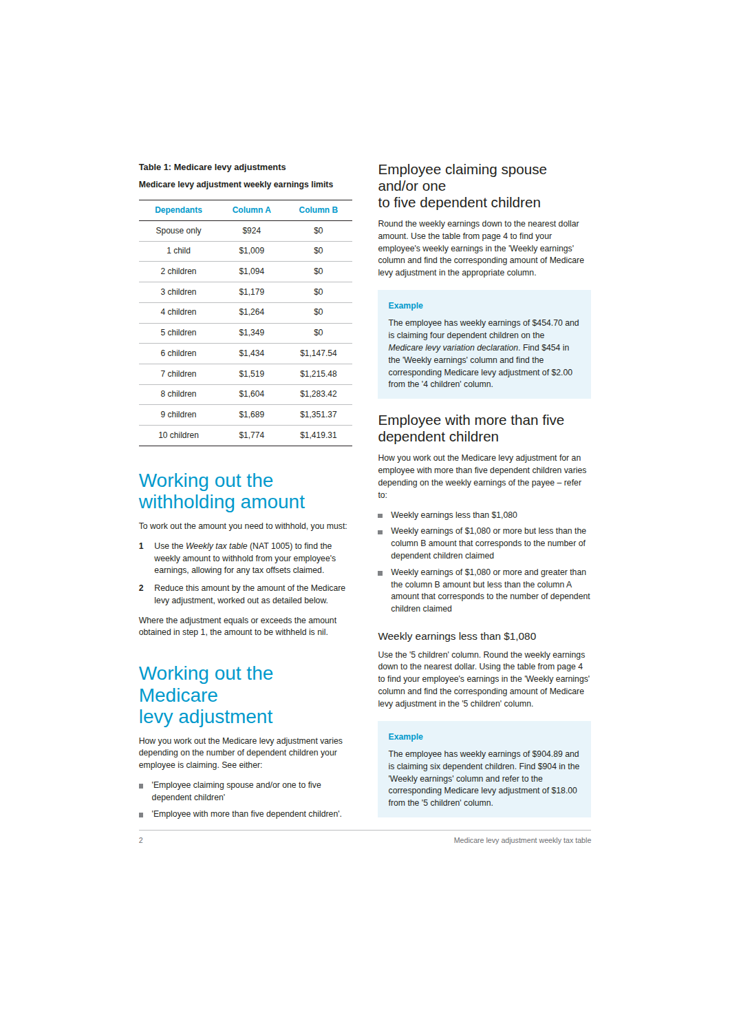Table 1: Medicare levy adjustments
Medicare levy adjustment weekly earnings limits
| Dependants | Column A | Column B |
| --- | --- | --- |
| Spouse only | $924 | $0 |
| 1 child | $1,009 | $0 |
| 2 children | $1,094 | $0 |
| 3 children | $1,179 | $0 |
| 4 children | $1,264 | $0 |
| 5 children | $1,349 | $0 |
| 6 children | $1,434 | $1,147.54 |
| 7 children | $1,519 | $1,215.48 |
| 8 children | $1,604 | $1,283.42 |
| 9 children | $1,689 | $1,351.37 |
| 10 children | $1,774 | $1,419.31 |
Working out the
withholding amount
To work out the amount you need to withhold, you must:
Use the Weekly tax table (NAT 1005) to find the weekly amount to withhold from your employee's earnings, allowing for any tax offsets claimed.
Reduce this amount by the amount of the Medicare levy adjustment, worked out as detailed below.
Where the adjustment equals or exceeds the amount obtained in step 1, the amount to be withheld is nil.
Working out the Medicare
levy adjustment
How you work out the Medicare levy adjustment varies depending on the number of dependent children your employee is claiming. See either:
'Employee claiming spouse and/or one to five dependent children'
'Employee with more than five dependent children'.
Employee claiming spouse and/or one
to five dependent children
Round the weekly earnings down to the nearest dollar amount. Use the table from page 4 to find your employee's weekly earnings in the 'Weekly earnings' column and find the corresponding amount of Medicare levy adjustment in the appropriate column.
Example
The employee has weekly earnings of $454.70 and is claiming four dependent children on the Medicare levy variation declaration. Find $454 in the 'Weekly earnings' column and find the corresponding Medicare levy adjustment of $2.00 from the '4 children' column.
Employee with more than five
dependent children
How you work out the Medicare levy adjustment for an employee with more than five dependent children varies depending on the weekly earnings of the payee – refer to:
Weekly earnings less than $1,080
Weekly earnings of $1,080 or more but less than the column B amount that corresponds to the number of dependent children claimed
Weekly earnings of $1,080 or more and greater than the column B amount but less than the column A amount that corresponds to the number of dependent children claimed
Weekly earnings less than $1,080
Use the '5 children' column. Round the weekly earnings down to the nearest dollar. Using the table from page 4 to find your employee's earnings in the 'Weekly earnings' column and find the corresponding amount of Medicare levy adjustment in the '5 children' column.
Example
The employee has weekly earnings of $904.89 and is claiming six dependent children. Find $904 in the 'Weekly earnings' column and refer to the corresponding Medicare levy adjustment of $18.00 from the '5 children' column.
2 Medicare levy adjustment weekly tax table